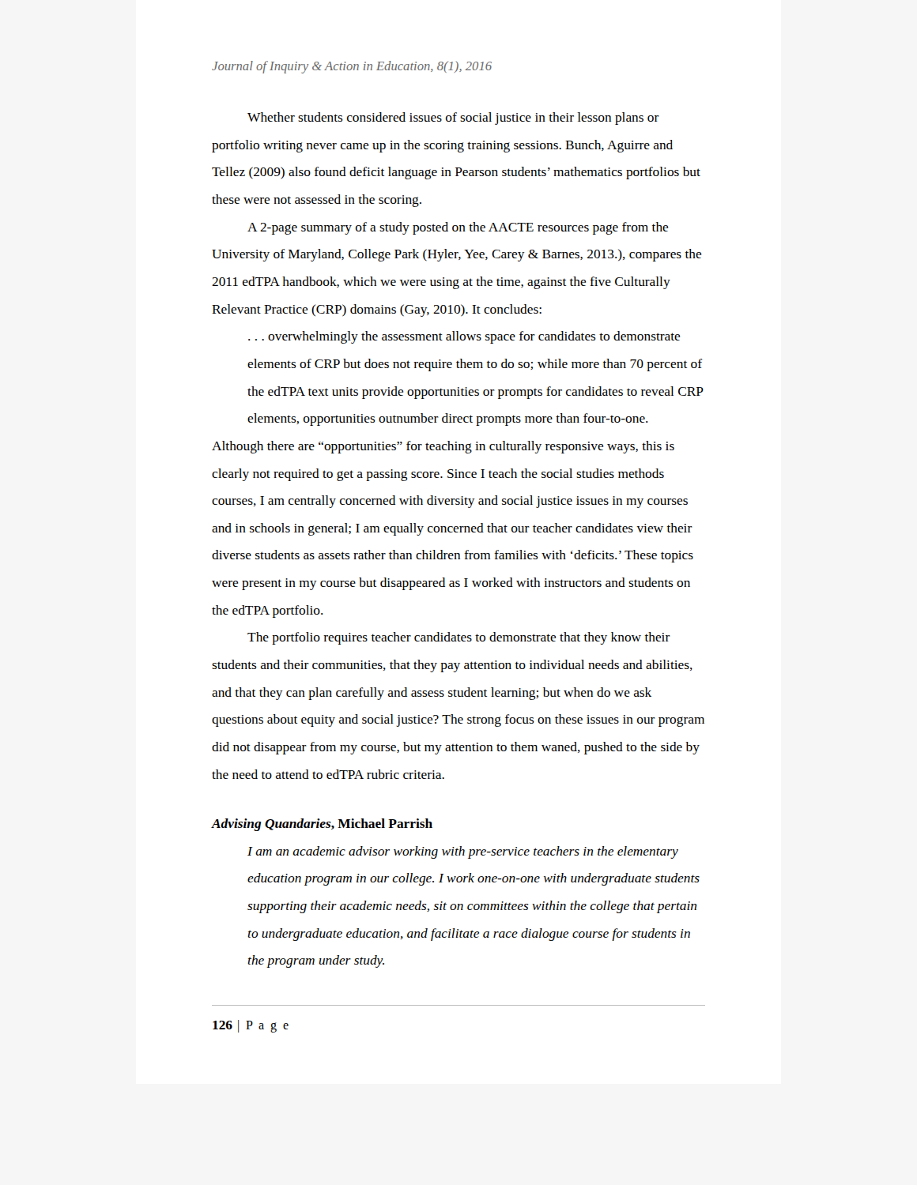Journal of Inquiry & Action in Education, 8(1), 2016
Whether students considered issues of social justice in their lesson plans or portfolio writing never came up in the scoring training sessions. Bunch, Aguirre and Tellez (2009) also found deficit language in Pearson students’ mathematics portfolios but these were not assessed in the scoring.
A 2-page summary of a study posted on the AACTE resources page from the University of Maryland, College Park (Hyler, Yee, Carey & Barnes, 2013.), compares the 2011 edTPA handbook, which we were using at the time, against the five Culturally Relevant Practice (CRP) domains (Gay, 2010). It concludes:
. . . overwhelmingly the assessment allows space for candidates to demonstrate elements of CRP but does not require them to do so; while more than 70 percent of the edTPA text units provide opportunities or prompts for candidates to reveal CRP elements, opportunities outnumber direct prompts more than four-to-one.
Although there are “opportunities” for teaching in culturally responsive ways, this is clearly not required to get a passing score. Since I teach the social studies methods courses, I am centrally concerned with diversity and social justice issues in my courses and in schools in general; I am equally concerned that our teacher candidates view their diverse students as assets rather than children from families with ‘deficits.’ These topics were present in my course but disappeared as I worked with instructors and students on the edTPA portfolio.
The portfolio requires teacher candidates to demonstrate that they know their students and their communities, that they pay attention to individual needs and abilities, and that they can plan carefully and assess student learning; but when do we ask questions about equity and social justice? The strong focus on these issues in our program did not disappear from my course, but my attention to them waned, pushed to the side by the need to attend to edTPA rubric criteria.
Advising Quandaries, Michael Parrish
I am an academic advisor working with pre-service teachers in the elementary education program in our college. I work one-on-one with undergraduate students supporting their academic needs, sit on committees within the college that pertain to undergraduate education, and facilitate a race dialogue course for students in the program under study.
126 | P a g e